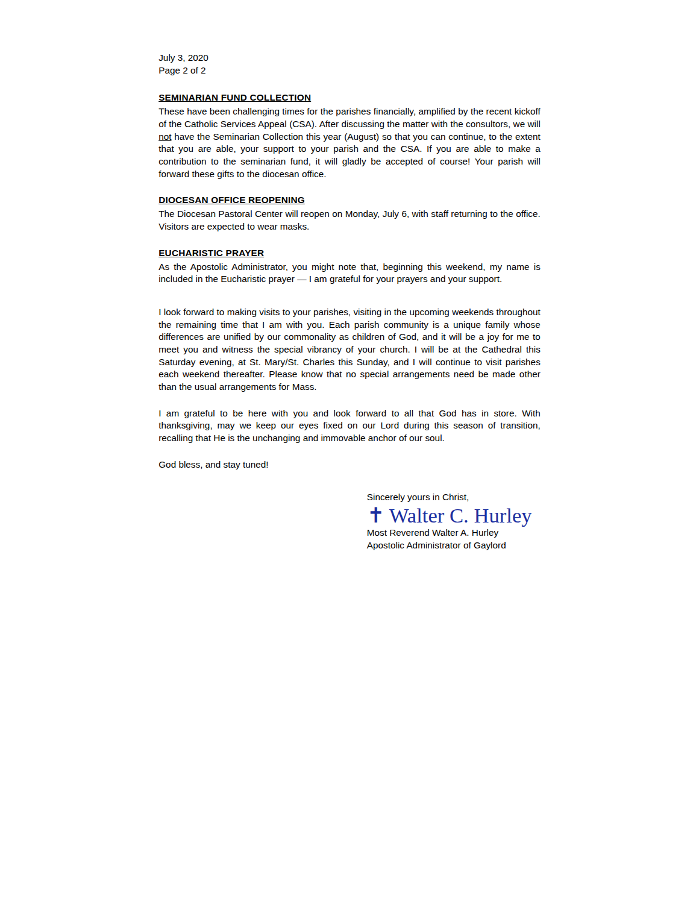July 3, 2020
Page 2 of 2
Seminarian Fund Collection
These have been challenging times for the parishes financially, amplified by the recent kickoff of the Catholic Services Appeal (CSA). After discussing the matter with the consultors, we will not have the Seminarian Collection this year (August) so that you can continue, to the extent that you are able, your support to your parish and the CSA. If you are able to make a contribution to the seminarian fund, it will gladly be accepted of course! Your parish will forward these gifts to the diocesan office.
Diocesan Office Reopening
The Diocesan Pastoral Center will reopen on Monday, July 6, with staff returning to the office. Visitors are expected to wear masks.
Eucharistic Prayer
As the Apostolic Administrator, you might note that, beginning this weekend, my name is included in the Eucharistic prayer — I am grateful for your prayers and your support.
I look forward to making visits to your parishes, visiting in the upcoming weekends throughout the remaining time that I am with you. Each parish community is a unique family whose differences are unified by our commonality as children of God, and it will be a joy for me to meet you and witness the special vibrancy of your church. I will be at the Cathedral this Saturday evening, at St. Mary/St. Charles this Sunday, and I will continue to visit parishes each weekend thereafter. Please know that no special arrangements need be made other than the usual arrangements for Mass.
I am grateful to be here with you and look forward to all that God has in store. With thanksgiving, may we keep our eyes fixed on our Lord during this season of transition, recalling that He is the unchanging and immovable anchor of our soul.
God bless, and stay tuned!
Sincerely yours in Christ,
✝ Walter C. Hurley
Most Reverend Walter A. Hurley
Apostolic Administrator of Gaylord